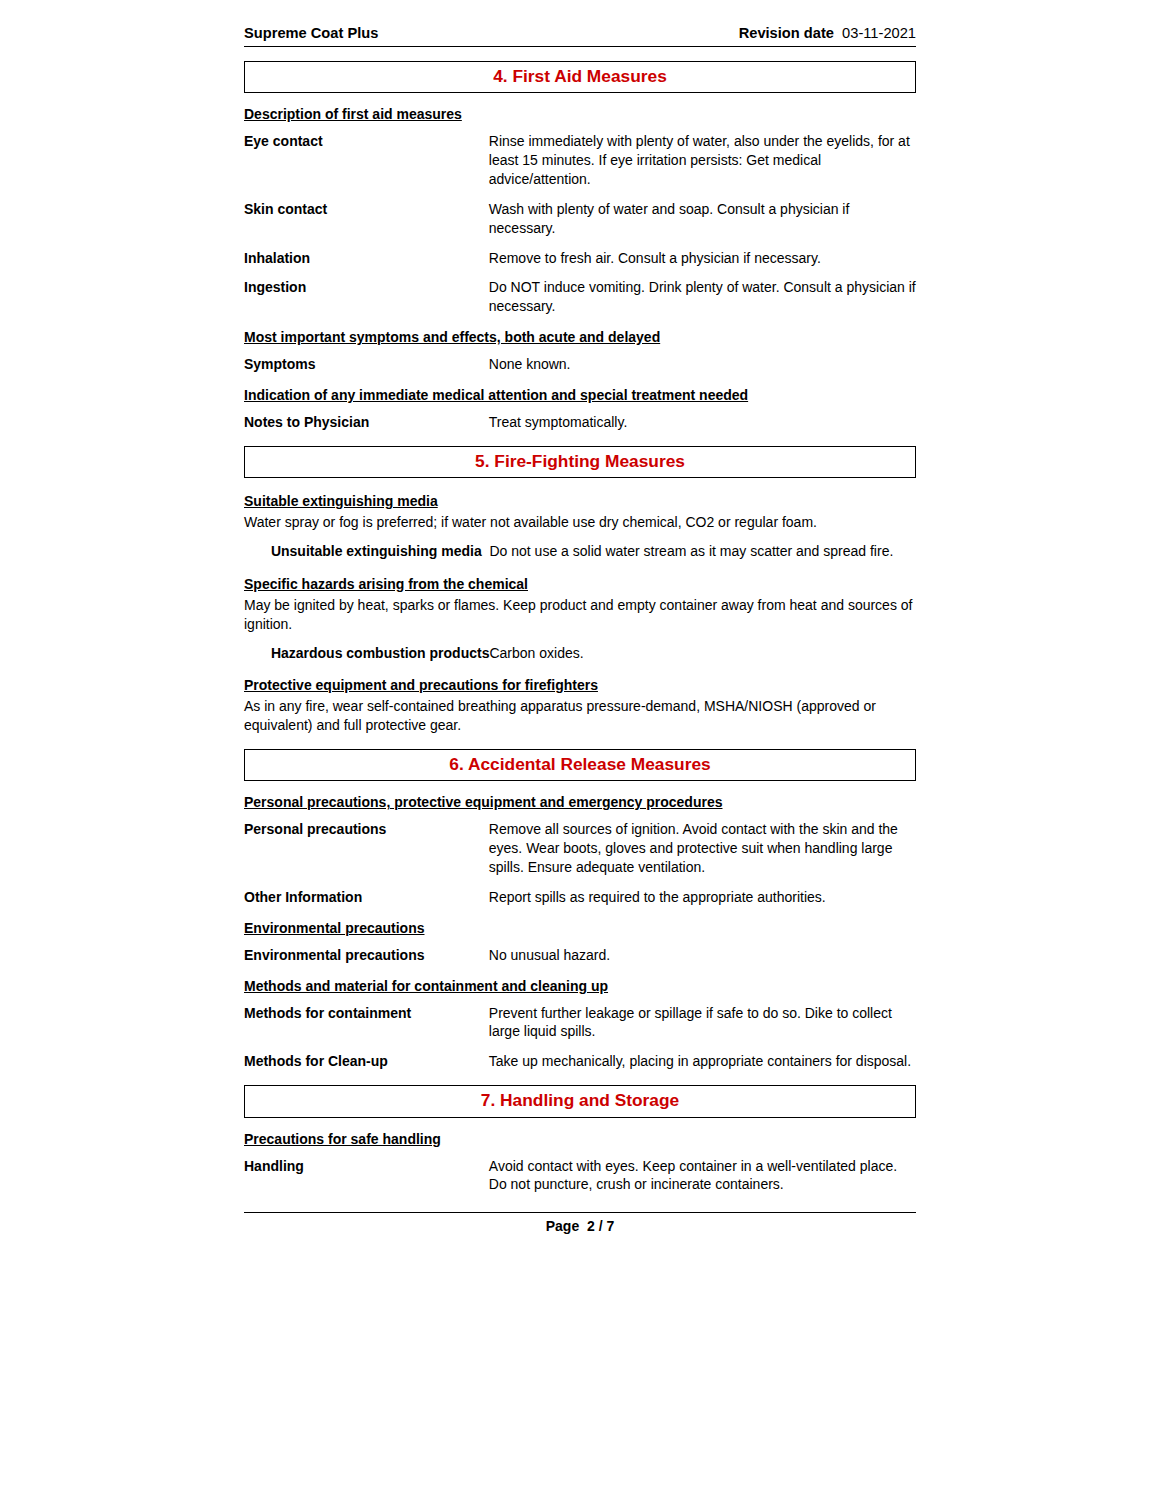Supreme Coat Plus Revision date 03-11-2021
4. First Aid Measures
Description of first aid measures
Eye contact
Rinse immediately with plenty of water, also under the eyelids, for at least 15 minutes. If eye irritation persists: Get medical advice/attention.
Skin contact
Wash with plenty of water and soap. Consult a physician if necessary.
Inhalation
Remove to fresh air. Consult a physician if necessary.
Ingestion
Do NOT induce vomiting. Drink plenty of water. Consult a physician if necessary.
Most important symptoms and effects, both acute and delayed
Symptoms
None known.
Indication of any immediate medical attention and special treatment needed
Notes to Physician
Treat symptomatically.
5. Fire-Fighting Measures
Suitable extinguishing media
Water spray or fog is preferred; if water not available use dry chemical, CO2 or regular foam.
Unsuitable extinguishing media Do not use a solid water stream as it may scatter and spread fire.
Specific hazards arising from the chemical
May be ignited by heat, sparks or flames. Keep product and empty container away from heat and sources of ignition.
Hazardous combustion products Carbon oxides.
Protective equipment and precautions for firefighters
As in any fire, wear self-contained breathing apparatus pressure-demand, MSHA/NIOSH (approved or equivalent) and full protective gear.
6. Accidental Release Measures
Personal precautions, protective equipment and emergency procedures
Personal precautions
Remove all sources of ignition. Avoid contact with the skin and the eyes. Wear boots, gloves and protective suit when handling large spills. Ensure adequate ventilation.
Other Information
Report spills as required to the appropriate authorities.
Environmental precautions
Environmental precautions
No unusual hazard.
Methods and material for containment and cleaning up
Methods for containment
Prevent further leakage or spillage if safe to do so. Dike to collect large liquid spills.
Methods for Clean-up
Take up mechanically, placing in appropriate containers for disposal.
7. Handling and Storage
Precautions for safe handling
Handling
Avoid contact with eyes. Keep container in a well-ventilated place. Do not puncture, crush or incinerate containers.
Page 2 / 7